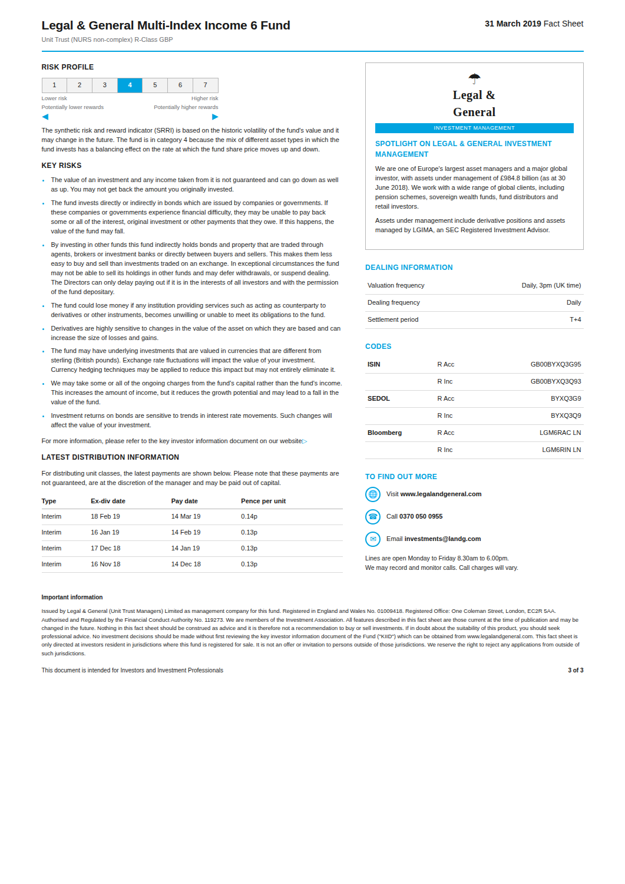Legal & General Multi-Index Income 6 Fund
Unit Trust (NURS non-complex) R-Class GBP
31 March 2019 Fact Sheet
Risk Profile
1
2
3
4
5
6
7
Lower risk Higher risk
Potentially lower rewards Potentially higher rewards
◀▶
The synthetic risk and reward indicator (SRRI) is based on the historic volatility of the fund's value and it may change in the future. The fund is in category 4 because the mix of different asset types in which the fund invests has a balancing effect on the rate at which the fund share price moves up and down.
Key Risks
The value of an investment and any income taken from it is not guaranteed and can go down as well as up. You may not get back the amount you originally invested.
The fund invests directly or indirectly in bonds which are issued by companies or governments. If these companies or governments experience financial difficulty, they may be unable to pay back some or all of the interest, original investment or other payments that they owe. If this happens, the value of the fund may fall.
By investing in other funds this fund indirectly holds bonds and property that are traded through agents, brokers or investment banks or directly between buyers and sellers. This makes them less easy to buy and sell than investments traded on an exchange. In exceptional circumstances the fund may not be able to sell its holdings in other funds and may defer withdrawals, or suspend dealing. The Directors can only delay paying out if it is in the interests of all investors and with the permission of the fund depositary.
The fund could lose money if any institution providing services such as acting as counterparty to derivatives or other instruments, becomes unwilling or unable to meet its obligations to the fund.
Derivatives are highly sensitive to changes in the value of the asset on which they are based and can increase the size of losses and gains.
The fund may have underlying investments that are valued in currencies that are different from sterling (British pounds). Exchange rate fluctuations will impact the value of your investment. Currency hedging techniques may be applied to reduce this impact but may not entirely eliminate it.
We may take some or all of the ongoing charges from the fund's capital rather than the fund's income. This increases the amount of income, but it reduces the growth potential and may lead to a fall in the value of the fund.
Investment returns on bonds are sensitive to trends in interest rate movements. Such changes will affect the value of your investment.
For more information, please refer to the key investor information document on our website▷
Latest Distribution Information
For distributing unit classes, the latest payments are shown below. Please note that these payments are not guaranteed, are at the discretion of the manager and may be paid out of capital.
| Type | Ex-div date | Pay date | Pence per unit |
| --- | --- | --- | --- |
| Interim | 18 Feb 19 | 14 Mar 19 | 0.14p |
| Interim | 16 Jan 19 | 14 Feb 19 | 0.13p |
| Interim | 17 Dec 18 | 14 Jan 19 | 0.13p |
| Interim | 16 Nov 18 | 14 Dec 18 | 0.13p |
☂
Legal &General
INVESTMENT MANAGEMENT
Spotlight on Legal & General Investment Management
We are one of Europe's largest asset managers and a major global investor, with assets under management of £984.8 billion (as at 30 June 2018). We work with a wide range of global clients, including pension schemes, sovereign wealth funds, fund distributors and retail investors.
Assets under management include derivative positions and assets managed by LGIMA, an SEC Registered Investment Advisor.
Dealing Information
| Valuation frequency | Daily, 3pm (UK time) |
| Dealing frequency | Daily |
| Settlement period | T+4 |
Codes
| ISIN | R Acc | GB00BYXQ3G95 |
| | R Inc | GB00BYXQ3Q93 |
| SEDOL | R Acc | BYXQ3G9 |
| | R Inc | BYXQ3Q9 |
| Bloomberg | R Acc | LGM6RAC LN |
| | R Inc | LGM6RIN LN |
To Find Out More
🌐
Visit www.legalandgeneral.com
☎
Call 0370 050 0955
✉
Email investments@landg.com
Lines are open Monday to Friday 8.30am to 6.00pm.
We may record and monitor calls. Call charges will vary.
Important information
Issued by Legal & General (Unit Trust Managers) Limited as management company for this fund. Registered in England and Wales No. 01009418. Registered Office: One Coleman Street, London, EC2R 5AA. Authorised and Regulated by the Financial Conduct Authority No. 119273. We are members of the Investment Association. All features described in this fact sheet are those current at the time of publication and may be changed in the future. Nothing in this fact sheet should be construed as advice and it is therefore not a recommendation to buy or sell investments. If in doubt about the suitability of this product, you should seek professional advice. No investment decisions should be made without first reviewing the key investor information document of the Fund ("KIID") which can be obtained from www.legalandgeneral.com. This fact sheet is only directed at investors resident in jurisdictions where this fund is registered for sale. It is not an offer or invitation to persons outside of those jurisdictions. We reserve the right to reject any applications from outside of such jurisdictions.
This document is intended for Investors and Investment Professionals
3 of 3